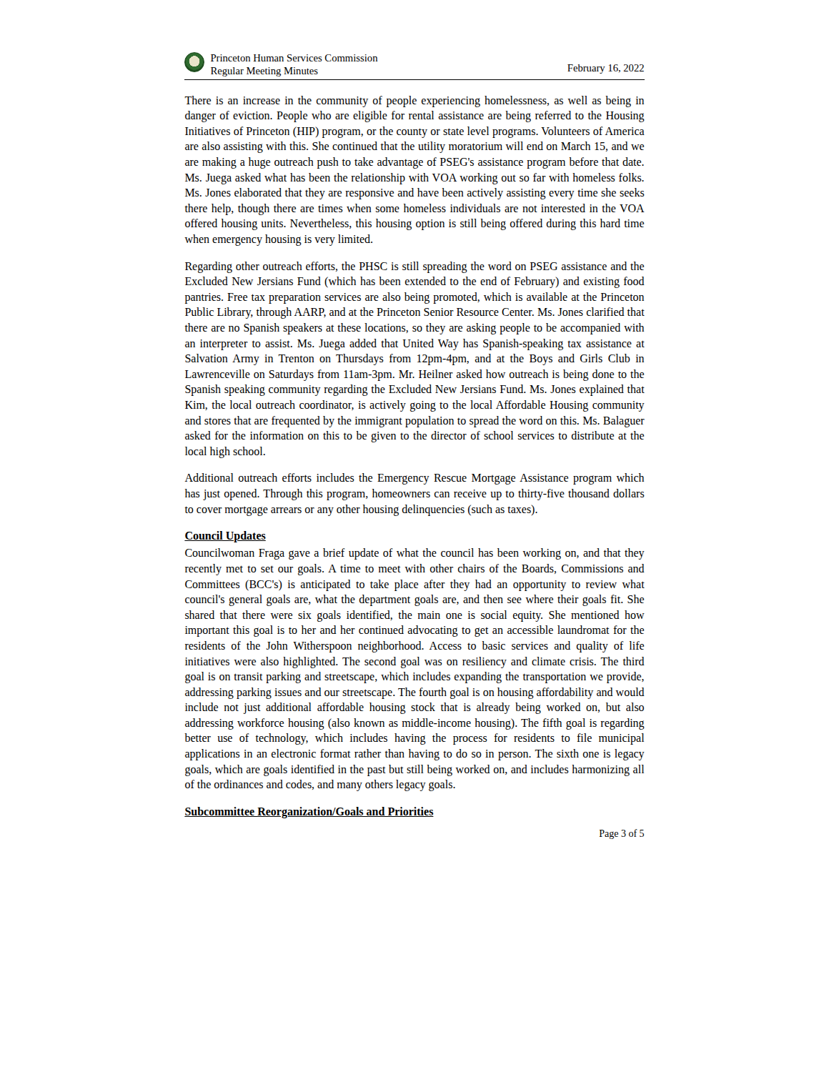Princeton Human Services Commission
Regular Meeting Minutes
February 16, 2022
There is an increase in the community of people experiencing homelessness, as well as being in danger of eviction. People who are eligible for rental assistance are being referred to the Housing Initiatives of Princeton (HIP) program, or the county or state level programs. Volunteers of America are also assisting with this. She continued that the utility moratorium will end on March 15, and we are making a huge outreach push to take advantage of PSEG's assistance program before that date. Ms. Juega asked what has been the relationship with VOA working out so far with homeless folks. Ms. Jones elaborated that they are responsive and have been actively assisting every time she seeks there help, though there are times when some homeless individuals are not interested in the VOA offered housing units. Nevertheless, this housing option is still being offered during this hard time when emergency housing is very limited.
Regarding other outreach efforts, the PHSC is still spreading the word on PSEG assistance and the Excluded New Jersians Fund (which has been extended to the end of February) and existing food pantries. Free tax preparation services are also being promoted, which is available at the Princeton Public Library, through AARP, and at the Princeton Senior Resource Center. Ms. Jones clarified that there are no Spanish speakers at these locations, so they are asking people to be accompanied with an interpreter to assist. Ms. Juega added that United Way has Spanish-speaking tax assistance at Salvation Army in Trenton on Thursdays from 12pm-4pm, and at the Boys and Girls Club in Lawrenceville on Saturdays from 11am-3pm. Mr. Heilner asked how outreach is being done to the Spanish speaking community regarding the Excluded New Jersians Fund. Ms. Jones explained that Kim, the local outreach coordinator, is actively going to the local Affordable Housing community and stores that are frequented by the immigrant population to spread the word on this. Ms. Balaguer asked for the information on this to be given to the director of school services to distribute at the local high school.
Additional outreach efforts includes the Emergency Rescue Mortgage Assistance program which has just opened. Through this program, homeowners can receive up to thirty-five thousand dollars to cover mortgage arrears or any other housing delinquencies (such as taxes).
Council Updates
Councilwoman Fraga gave a brief update of what the council has been working on, and that they recently met to set our goals. A time to meet with other chairs of the Boards, Commissions and Committees (BCC's) is anticipated to take place after they had an opportunity to review what council's general goals are, what the department goals are, and then see where their goals fit. She shared that there were six goals identified, the main one is social equity. She mentioned how important this goal is to her and her continued advocating to get an accessible laundromat for the residents of the John Witherspoon neighborhood. Access to basic services and quality of life initiatives were also highlighted. The second goal was on resiliency and climate crisis. The third goal is on transit parking and streetscape, which includes expanding the transportation we provide, addressing parking issues and our streetscape. The fourth goal is on housing affordability and would include not just additional affordable housing stock that is already being worked on, but also addressing workforce housing (also known as middle-income housing). The fifth goal is regarding better use of technology, which includes having the process for residents to file municipal applications in an electronic format rather than having to do so in person. The sixth one is legacy goals, which are goals identified in the past but still being worked on, and includes harmonizing all of the ordinances and codes, and many others legacy goals.
Subcommittee Reorganization/Goals and Priorities
Page 3 of 5